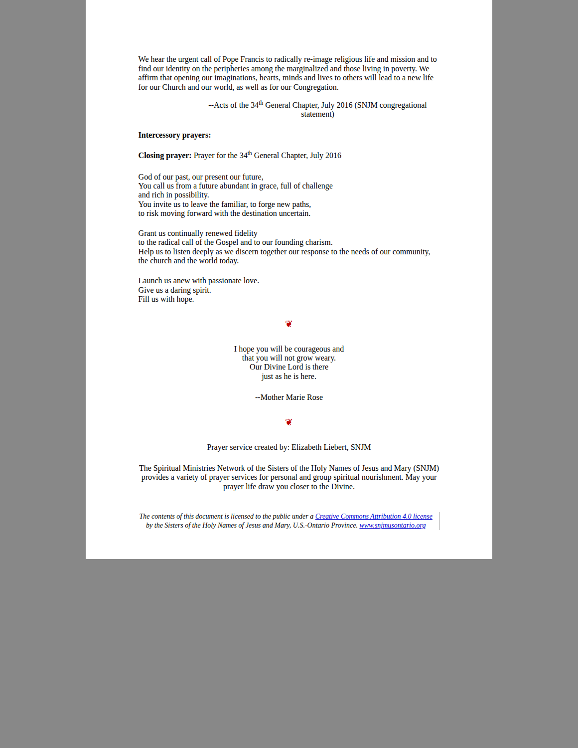We hear the urgent call of Pope Francis to radically re-image religious life and mission and to find our identity on the peripheries among the marginalized and those living in poverty. We affirm that opening our imaginations, hearts, minds and lives to others will lead to a new life for our Church and our world, as well as for our Congregation.
--Acts of the 34th General Chapter, July 2016 (SNJM congregational statement)
Intercessory prayers:
Closing prayer: Prayer for the 34th General Chapter, July 2016
God of our past, our present our future,
You call us from a future abundant in grace, full of challenge
and rich in possibility.
You invite us to leave the familiar, to forge new paths,
to risk moving forward with the destination uncertain.
Grant us continually renewed fidelity
to the radical call of the Gospel and to our founding charism.
Help us to listen deeply as we discern together our response to the needs of our community, the church and the world today.
Launch us anew with passionate love.
Give us a daring spirit.
Fill us with hope.
❦
I hope you will be courageous and
that you will not grow weary.
Our Divine Lord is there
just as he is here.
--Mother Marie Rose
❦
Prayer service created by: Elizabeth Liebert, SNJM
The Spiritual Ministries Network of the Sisters of the Holy Names of Jesus and Mary (SNJM) provides a variety of prayer services for personal and group spiritual nourishment. May your prayer life draw you closer to the Divine.
The contents of this document is licensed to the public under a Creative Commons Attribution 4.0 license by the Sisters of the Holy Names of Jesus and Mary, U.S.-Ontario Province. www.snjmusontario.org